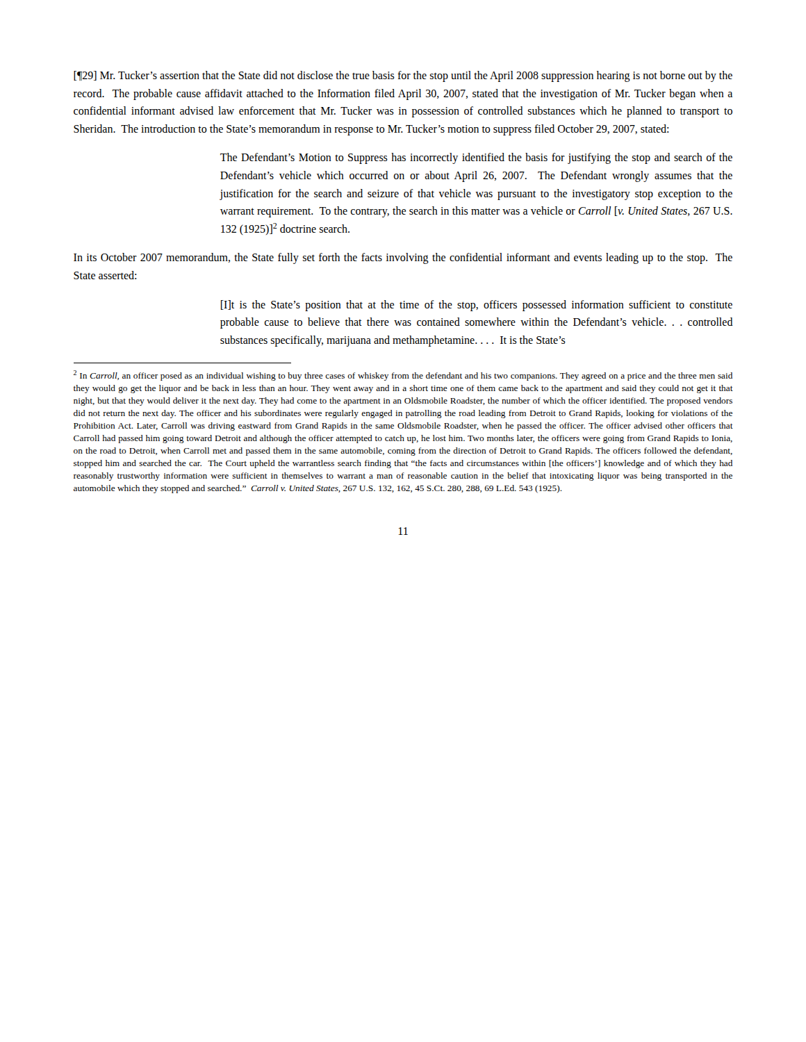[¶29] Mr. Tucker’s assertion that the State did not disclose the true basis for the stop until the April 2008 suppression hearing is not borne out by the record. The probable cause affidavit attached to the Information filed April 30, 2007, stated that the investigation of Mr. Tucker began when a confidential informant advised law enforcement that Mr. Tucker was in possession of controlled substances which he planned to transport to Sheridan. The introduction to the State’s memorandum in response to Mr. Tucker’s motion to suppress filed October 29, 2007, stated:
The Defendant’s Motion to Suppress has incorrectly identified the basis for justifying the stop and search of the Defendant’s vehicle which occurred on or about April 26, 2007. The Defendant wrongly assumes that the justification for the search and seizure of that vehicle was pursuant to the investigatory stop exception to the warrant requirement. To the contrary, the search in this matter was a vehicle or Carroll [v. United States, 267 U.S. 132 (1925)]2 doctrine search.
In its October 2007 memorandum, the State fully set forth the facts involving the confidential informant and events leading up to the stop. The State asserted:
[I]t is the State’s position that at the time of the stop, officers possessed information sufficient to constitute probable cause to believe that there was contained somewhere within the Defendant’s vehicle. . . controlled substances specifically, marijuana and methamphetamine. . . . It is the State’s
2 In Carroll, an officer posed as an individual wishing to buy three cases of whiskey from the defendant and his two companions. They agreed on a price and the three men said they would go get the liquor and be back in less than an hour. They went away and in a short time one of them came back to the apartment and said they could not get it that night, but that they would deliver it the next day. They had come to the apartment in an Oldsmobile Roadster, the number of which the officer identified. The proposed vendors did not return the next day. The officer and his subordinates were regularly engaged in patrolling the road leading from Detroit to Grand Rapids, looking for violations of the Prohibition Act. Later, Carroll was driving eastward from Grand Rapids in the same Oldsmobile Roadster, when he passed the officer. The officer advised other officers that Carroll had passed him going toward Detroit and although the officer attempted to catch up, he lost him. Two months later, the officers were going from Grand Rapids to Ionia, on the road to Detroit, when Carroll met and passed them in the same automobile, coming from the direction of Detroit to Grand Rapids. The officers followed the defendant, stopped him and searched the car. The Court upheld the warrantless search finding that “the facts and circumstances within [the officers’] knowledge and of which they had reasonably trustworthy information were sufficient in themselves to warrant a man of reasonable caution in the belief that intoxicating liquor was being transported in the automobile which they stopped and searched.” Carroll v. United States, 267 U.S. 132, 162, 45 S.Ct. 280, 288, 69 L.Ed. 543 (1925).
11